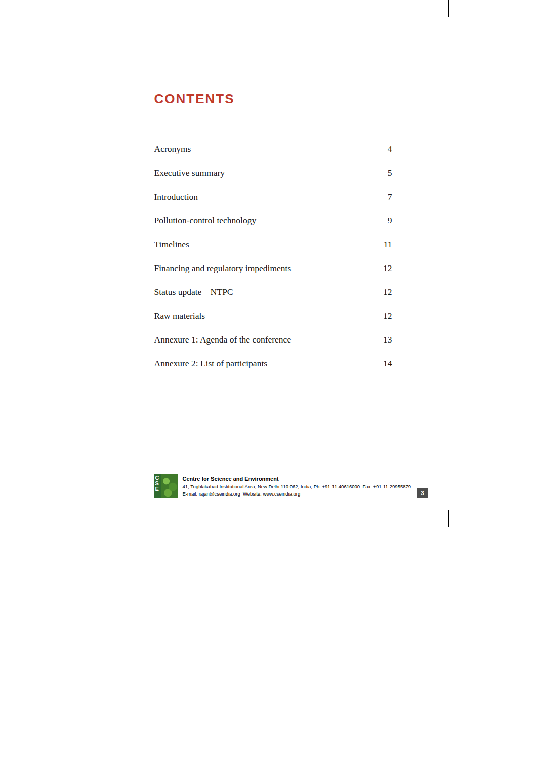Contents
| Acronyms | 4 |
| Executive summary | 5 |
| Introduction | 7 |
| Pollution-control technology | 9 |
| Timelines | 11 |
| Financing and regulatory impediments | 12 |
| Status update—NTPC | 12 |
| Raw materials | 12 |
| Annexure 1: Agenda of the conference | 13 |
| Annexure 2: List of participants | 14 |
C
S
E
Centre for Science and Environment
41, Tughlakabad Institutional Area, New Delhi 110 062, India, Ph: +91-11-40616000 Fax: +91-11-29955879
E-mail: rajan@cseindia.org Website: www.cseindia.org
3